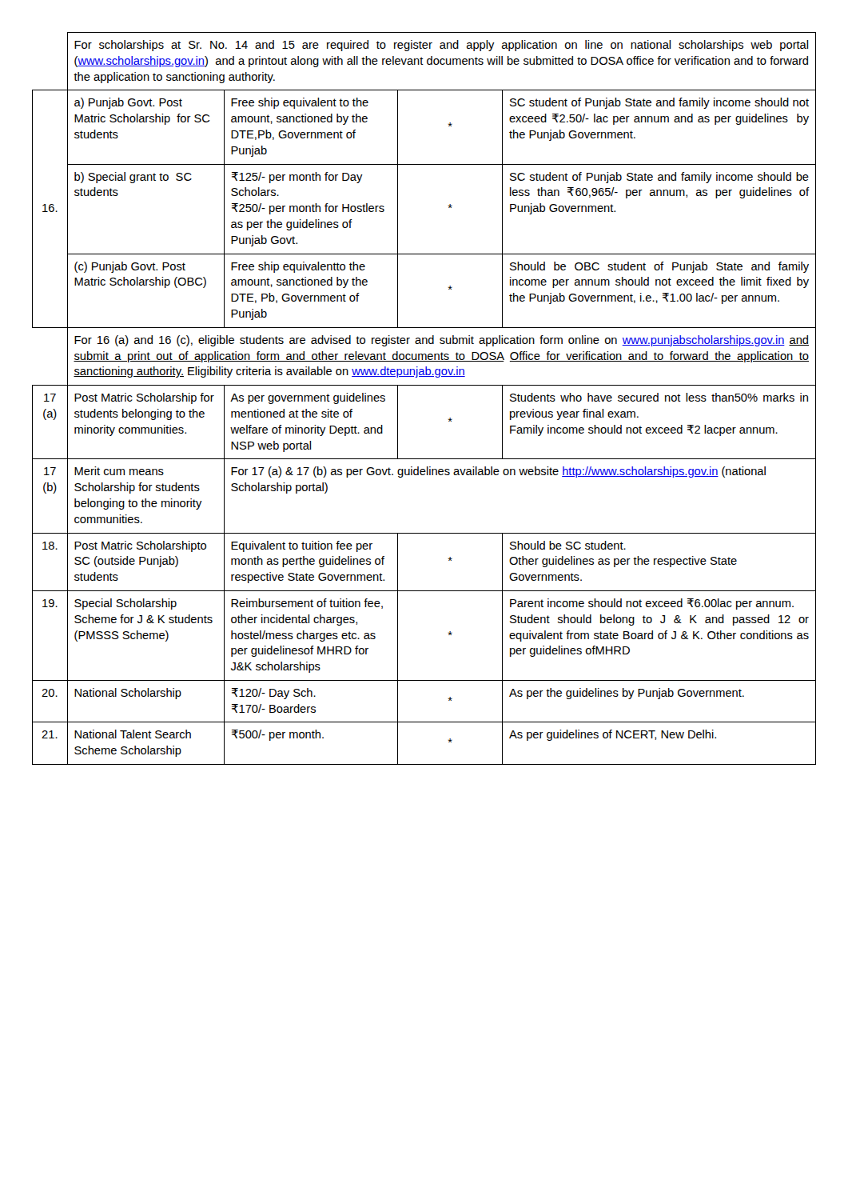| | For scholarships at Sr. No. 14 and 15 are required to register and apply application on line on national scholarships web portal ( www.scholarships.gov.in ) and a printout along with all the relevant documents will be submitted to DOSA office for verification and to forward the application to sanctioning authority. |
| 16. | a) Punjab Govt. Post Matric Scholarship for SC students | Free ship equivalent to the amount, sanctioned by the DTE,Pb, Government of Punjab | * | SC student of Punjab State and family income should not exceed ₹2.50/- lac per annum and as per guidelines by the Punjab Government. |
| b) Special grant to SC students | ₹125/- per month for Day Scholars. ₹250/- per month for Hostlers as per the guidelines of Punjab Govt. | * | SC student of Punjab State and family income should be less than ₹60,965/- per annum, as per guidelines of Punjab Government. |
| (c) Punjab Govt. Post Matric Scholarship (OBC) | Free ship equivalentto the amount, sanctioned by the DTE, Pb, Government of Punjab | * | Should be OBC student of Punjab State and family income per annum should not exceed the limit fixed by the Punjab Government, i.e., ₹1.00 lac/- per annum. |
| | For 16 (a) and 16 (c), eligible students are advised to register and submit application form online on www.punjabscholarships.gov.in and submit a print out of application form and other relevant documents to DOSA Office for verification and to forward the application to sanctioning authority. Eligibility criteria is available on www.dtepunjab.gov.in |
| 17 (a) | Post Matric Scholarship for students belonging to the minority communities. | As per government guidelines mentioned at the site of welfare of minority Deptt. and NSP web portal | * | Students who have secured not less than50% marks in previous year final exam. Family income should not exceed ₹2 lacper annum. |
| 17 (b) | Merit cum means Scholarship for students belonging to the minority communities. | For 17 (a) & 17 (b) as per Govt. guidelines available on website http://www.scholarships.gov.in (national Scholarship portal) |
| 18. | Post Matric Scholarshipto SC (outside Punjab) students | Equivalent to tuition fee per month as perthe guidelines of respective State Government. | * | Should be SC student. Other guidelines as per the respective State Governments. |
| 19. | Special Scholarship Scheme for J & K students (PMSSS Scheme) | Reimbursement of tuition fee, other incidental charges, hostel/mess charges etc. as per guidelinesof MHRD for J&K scholarships | * | Parent income should not exceed ₹6.00lac per annum. Student should belong to J & K and passed 12 or equivalent from state Board of J & K. Other conditions as per guidelines ofMHRD |
| 20. | National Scholarship | ₹120/- Day Sch. ₹170/- Boarders | * | As per the guidelines by Punjab Government. |
| 21. | National Talent Search Scheme Scholarship | ₹500/- per month. | * | As per guidelines of NCERT, New Delhi. |